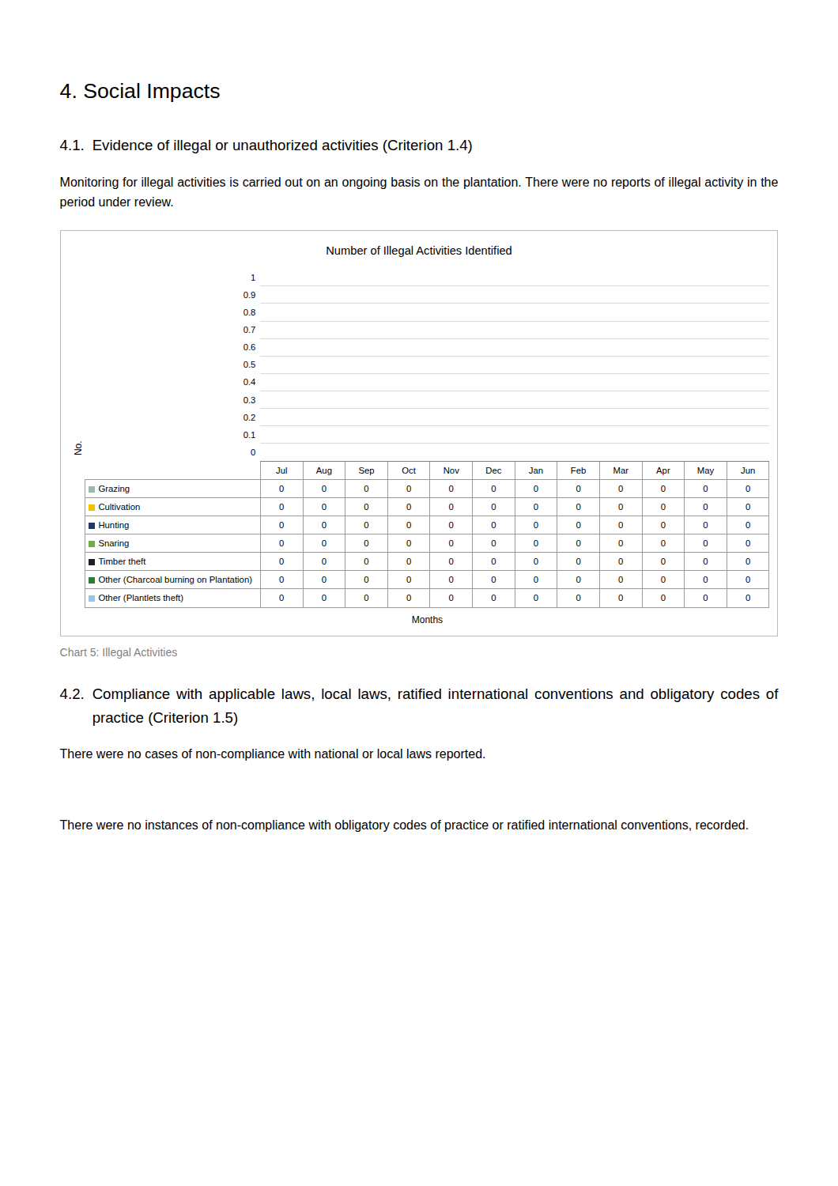4. Social Impacts
4.1. Evidence of illegal or unauthorized activities (Criterion 1.4)
Monitoring for illegal activities is carried out on an ongoing basis on the plantation. There were no reports of illegal activity in the period under review.
Number of Illegal Activities Identified
No.
| 1 | |
| 0.9 | |
| 0.8 | |
| 0.7 | |
| 0.6 | |
| 0.5 | |
| 0.4 | |
| 0.3 | |
| 0.2 | |
| 0.1 | |
| 0 | |
| | Jul | Aug | Sep | Oct | Nov | Dec | Jan | Feb | Mar | Apr | May | Jun |
| Grazing | 0 | 0 | 0 | 0 | 0 | 0 | 0 | 0 | 0 | 0 | 0 | 0 |
| Cultivation | 0 | 0 | 0 | 0 | 0 | 0 | 0 | 0 | 0 | 0 | 0 | 0 |
| Hunting | 0 | 0 | 0 | 0 | 0 | 0 | 0 | 0 | 0 | 0 | 0 | 0 |
| Snaring | 0 | 0 | 0 | 0 | 0 | 0 | 0 | 0 | 0 | 0 | 0 | 0 |
| Timber theft | 0 | 0 | 0 | 0 | 0 | 0 | 0 | 0 | 0 | 0 | 0 | 0 |
| Other (Charcoal burning on Plantation) | 0 | 0 | 0 | 0 | 0 | 0 | 0 | 0 | 0 | 0 | 0 | 0 |
| Other (Plantlets theft) | 0 | 0 | 0 | 0 | 0 | 0 | 0 | 0 | 0 | 0 | 0 | 0 |
Months
Chart 5: Illegal Activities
4.2. Compliance with applicable laws, local laws, ratified international conventions and obligatory codes of practice (Criterion 1.5)
There were no cases of non-compliance with national or local laws reported.
There were no instances of non-compliance with obligatory codes of practice or ratified international conventions, recorded.